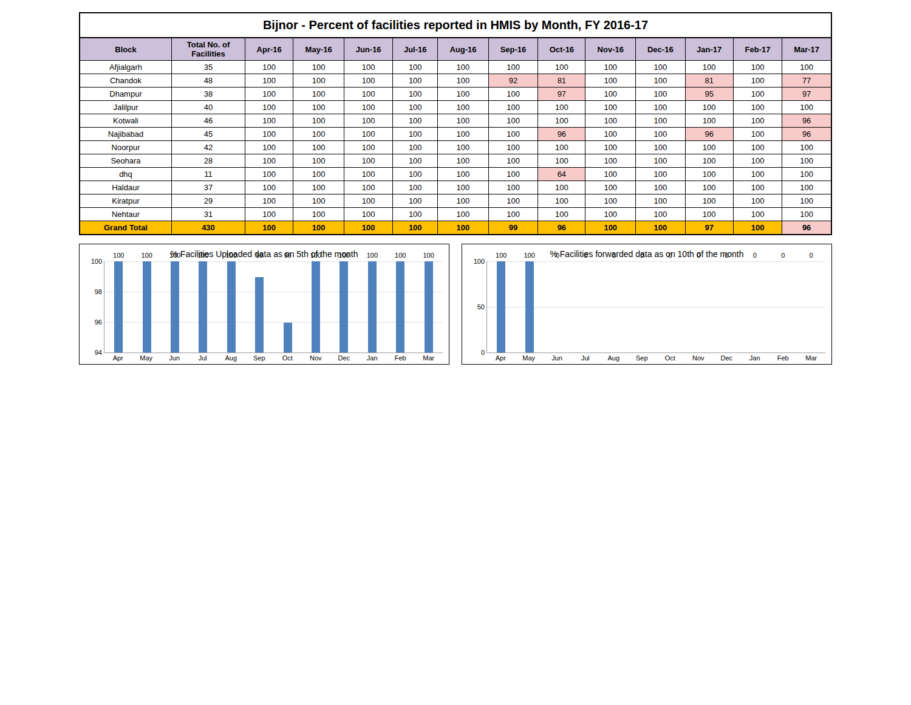Bijnor - Percent of facilities reported in HMIS by Month, FY 2016-17
| Block | Total No. of Facilities | Apr-16 | May-16 | Jun-16 | Jul-16 | Aug-16 | Sep-16 | Oct-16 | Nov-16 | Dec-16 | Jan-17 | Feb-17 | Mar-17 |
| --- | --- | --- | --- | --- | --- | --- | --- | --- | --- | --- | --- | --- | --- |
| Afjialgarh | 35 | 100 | 100 | 100 | 100 | 100 | 100 | 100 | 100 | 100 | 100 | 100 | 100 |
| Chandok | 48 | 100 | 100 | 100 | 100 | 100 | 92 | 81 | 100 | 100 | 81 | 100 | 77 |
| Dhampur | 38 | 100 | 100 | 100 | 100 | 100 | 100 | 97 | 100 | 100 | 95 | 100 | 97 |
| Jalilpur | 40 | 100 | 100 | 100 | 100 | 100 | 100 | 100 | 100 | 100 | 100 | 100 | 100 |
| Kotwali | 46 | 100 | 100 | 100 | 100 | 100 | 100 | 100 | 100 | 100 | 100 | 100 | 96 |
| Najibabad | 45 | 100 | 100 | 100 | 100 | 100 | 100 | 96 | 100 | 100 | 96 | 100 | 96 |
| Noorpur | 42 | 100 | 100 | 100 | 100 | 100 | 100 | 100 | 100 | 100 | 100 | 100 | 100 |
| Seohara | 28 | 100 | 100 | 100 | 100 | 100 | 100 | 100 | 100 | 100 | 100 | 100 | 100 |
| dhq | 11 | 100 | 100 | 100 | 100 | 100 | 100 | 64 | 100 | 100 | 100 | 100 | 100 |
| Haldaur | 37 | 100 | 100 | 100 | 100 | 100 | 100 | 100 | 100 | 100 | 100 | 100 | 100 |
| Kiratpur | 29 | 100 | 100 | 100 | 100 | 100 | 100 | 100 | 100 | 100 | 100 | 100 | 100 |
| Nehtaur | 31 | 100 | 100 | 100 | 100 | 100 | 100 | 100 | 100 | 100 | 100 | 100 | 100 |
| Grand Total | 430 | 100 | 100 | 100 | 100 | 100 | 99 | 96 | 100 | 100 | 97 | 100 | 96 |
% Facilities Uploaded data as on 5th of the month
100 98 96 94
100
100
100
100
100
99
96
100
100
100
100
100
Apr May Jun Jul Aug Sep Oct Nov Dec Jan Feb Mar
% Facilities forwarded data as on 10th of the month
100 50 0
100
100
0
0
0
0
0
0
0
0
0
0
Apr May Jun Jul Aug Sep Oct Nov Dec Jan Feb Mar